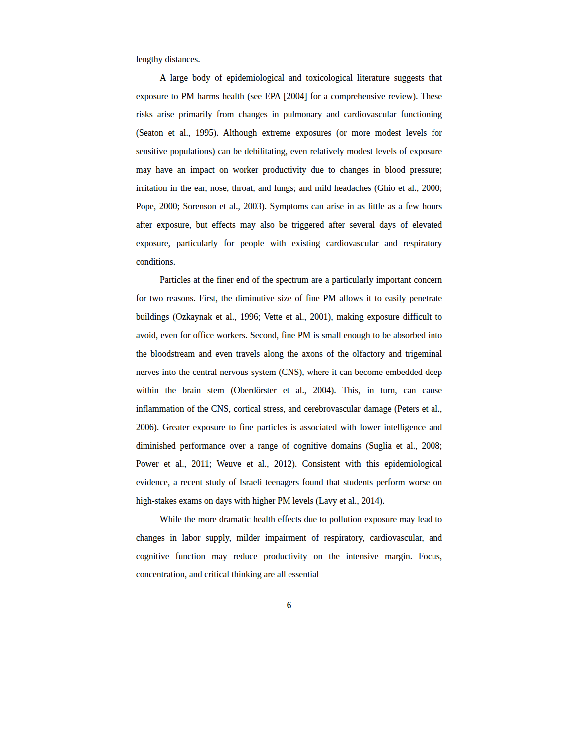lengthy distances.
A large body of epidemiological and toxicological literature suggests that exposure to PM harms health (see EPA [2004] for a comprehensive review). These risks arise primarily from changes in pulmonary and cardiovascular functioning (Seaton et al., 1995). Although extreme exposures (or more modest levels for sensitive populations) can be debilitating, even relatively modest levels of exposure may have an impact on worker productivity due to changes in blood pressure; irritation in the ear, nose, throat, and lungs; and mild headaches (Ghio et al., 2000; Pope, 2000; Sorenson et al., 2003). Symptoms can arise in as little as a few hours after exposure, but effects may also be triggered after several days of elevated exposure, particularly for people with existing cardiovascular and respiratory conditions.
Particles at the finer end of the spectrum are a particularly important concern for two reasons. First, the diminutive size of fine PM allows it to easily penetrate buildings (Ozkaynak et al., 1996; Vette et al., 2001), making exposure difficult to avoid, even for office workers. Second, fine PM is small enough to be absorbed into the bloodstream and even travels along the axons of the olfactory and trigeminal nerves into the central nervous system (CNS), where it can become embedded deep within the brain stem (Oberdörster et al., 2004). This, in turn, can cause inflammation of the CNS, cortical stress, and cerebrovascular damage (Peters et al., 2006). Greater exposure to fine particles is associated with lower intelligence and diminished performance over a range of cognitive domains (Suglia et al., 2008; Power et al., 2011; Weuve et al., 2012). Consistent with this epidemiological evidence, a recent study of Israeli teenagers found that students perform worse on high-stakes exams on days with higher PM levels (Lavy et al., 2014).
While the more dramatic health effects due to pollution exposure may lead to changes in labor supply, milder impairment of respiratory, cardiovascular, and cognitive function may reduce productivity on the intensive margin. Focus, concentration, and critical thinking are all essential
6